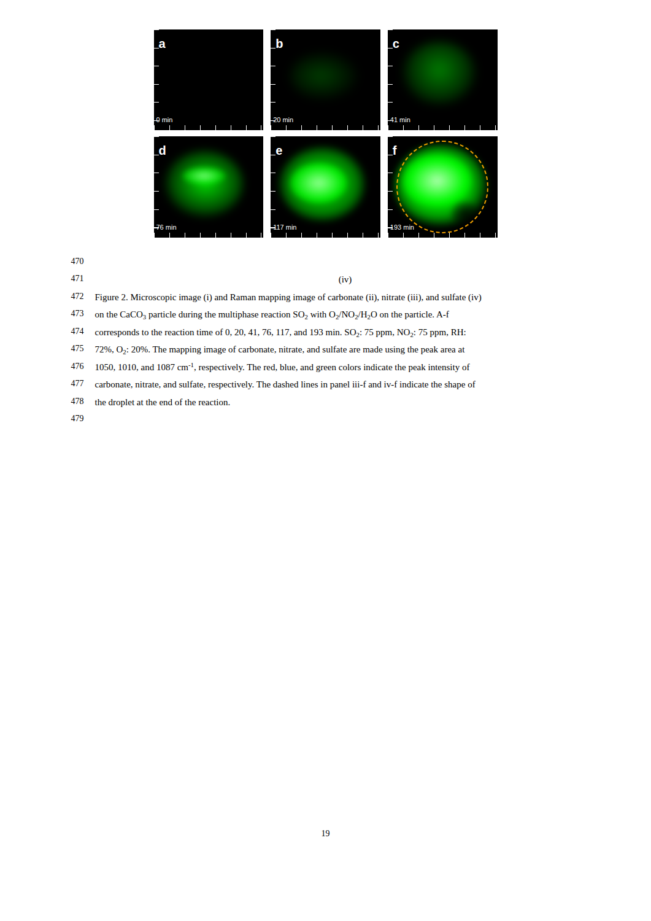a
0 min
b
20 min
c
41 min
d
76 min
e
117 min
f
193 min
470
471
(iv)
472
Figure 2. Microscopic image (i) and Raman mapping image of carbonate (ii), nitrate (iii), and sulfate (iv)
473
on the CaCO3 particle during the multiphase reaction SO2 with O2/NO2/H2O on the particle. A-f
474
corresponds to the reaction time of 0, 20, 41, 76, 117, and 193 min. SO2: 75 ppm, NO2: 75 ppm, RH:
475
72%, O2: 20%. The mapping image of carbonate, nitrate, and sulfate are made using the peak area at
476
1050, 1010, and 1087 cm-1, respectively. The red, blue, and green colors indicate the peak intensity of
477
carbonate, nitrate, and sulfate, respectively. The dashed lines in panel iii-f and iv-f indicate the shape of
478
the droplet at the end of the reaction.
479
19